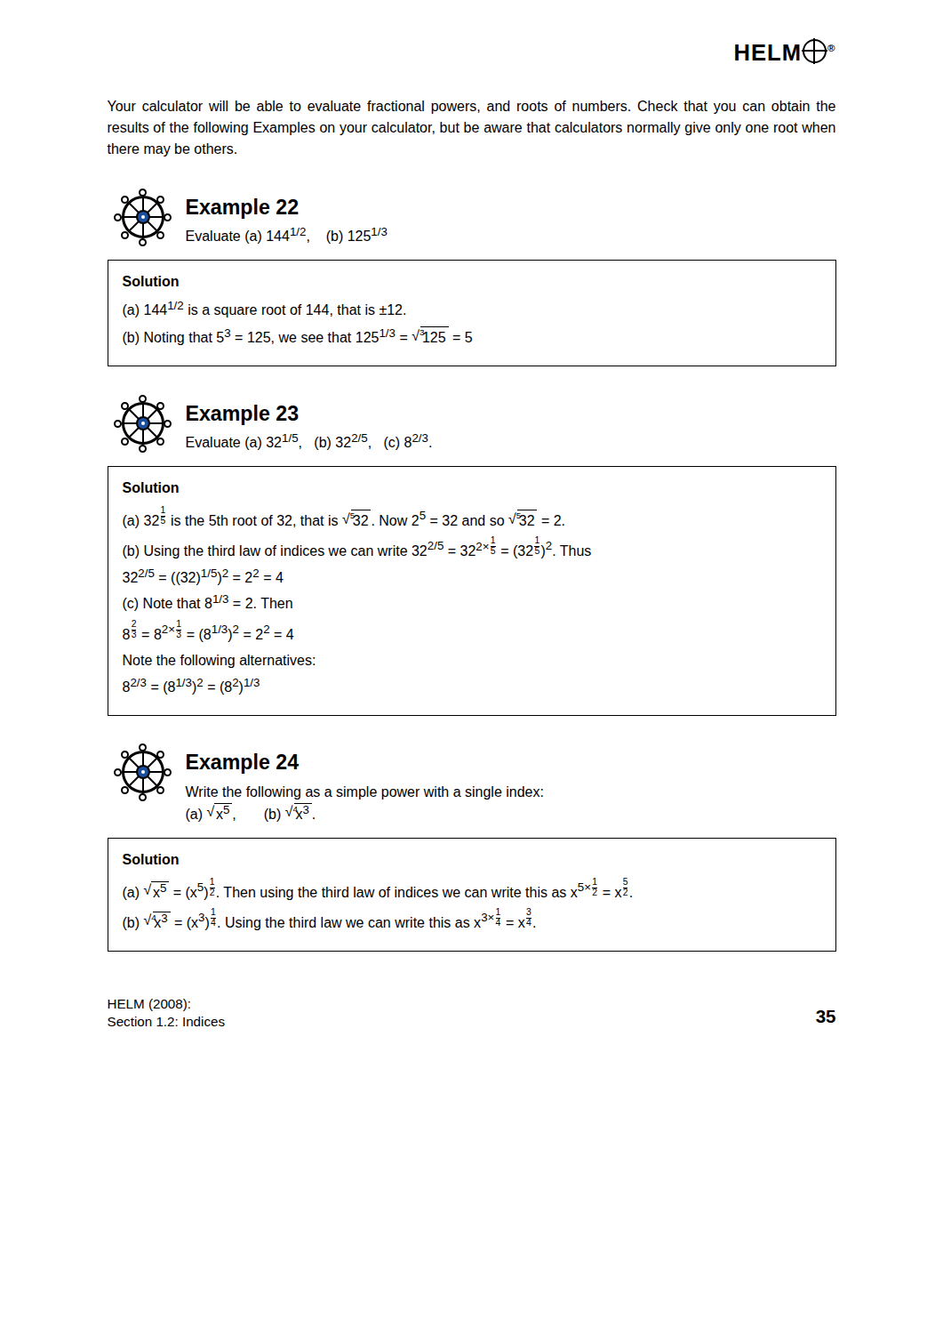HELM ®
Your calculator will be able to evaluate fractional powers, and roots of numbers. Check that you can obtain the results of the following Examples on your calculator, but be aware that calculators normally give only one root when there may be others.
Example 22
Evaluate (a) 1441/2, (b) 1251/3
Solution
(a) 1441/2 is a square root of 144, that is ±12.
(b) Noting that 53 = 125, we see that 1251/3 = 3125 = 5
Example 23
Evaluate (a) 321/5, (b) 322/5, (c) 82/3.
Solution
(a) 3215 is the 5th root of 32, that is 532. Now 25 = 32 and so 532 = 2.
(b) Using the third law of indices we can write 322/5 = 322×15 = (3215)2. Thus
322/5 = ((32)1/5)2 = 22 = 4
(c) Note that 81/3 = 2. Then
823 = 82×13 = (81/3)2 = 22 = 4
Note the following alternatives:
82/3 = (81/3)2 = (82)1/3
Example 24
Write the following as a simple power with a single index:
(a) x5, (b) 4 x3.
Solution
(a) x5 = (x5)12. Then using the third law of indices we can write this as x5×12 = x52.
(b) 4 x3 = (x3)14. Using the third law we can write this as x3×14 = x34.
HELM (2008):
Section 1.2: Indices
35